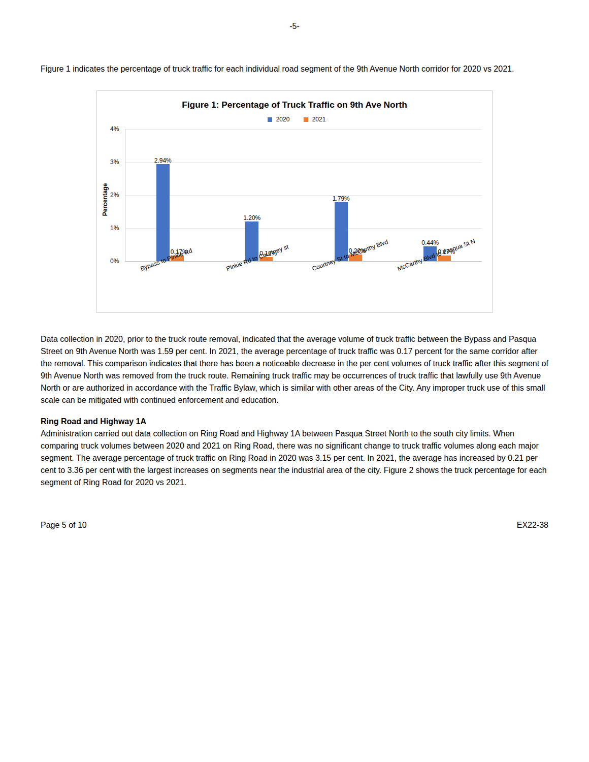-5-
Figure 1 indicates the percentage of truck traffic for each individual road segment of the 9th Avenue North corridor for 2020 vs 2021.
Figure 1: Percentage of Truck Traffic on 9th Ave North
2020 2021
Percentage
4%
3%
2%
1%
0%
2.94%
0.17%
1.20%
0.12%
1.79%
0.20%
0.44%
0.17%
Bypass to Pinkie Rd
Pinkie Rd to Courtney st
Courtney St to McCarthy Blvd
McCarthy Blvd to Pasqua St N
Data collection in 2020, prior to the truck route removal, indicated that the average volume of truck traffic between the Bypass and Pasqua Street on 9th Avenue North was 1.59 per cent. In 2021, the average percentage of truck traffic was 0.17 percent for the same corridor after the removal. This comparison indicates that there has been a noticeable decrease in the per cent volumes of truck traffic after this segment of 9th Avenue North was removed from the truck route. Remaining truck traffic may be occurrences of truck traffic that lawfully use 9th Avenue North or are authorized in accordance with the Traffic Bylaw, which is similar with other areas of the City. Any improper truck use of this small scale can be mitigated with continued enforcement and education.
Ring Road and Highway 1A
Administration carried out data collection on Ring Road and Highway 1A between Pasqua Street North to the south city limits. When comparing truck volumes between 2020 and 2021 on Ring Road, there was no significant change to truck traffic volumes along each major segment. The average percentage of truck traffic on Ring Road in 2020 was 3.15 per cent. In 2021, the average has increased by 0.21 per cent to 3.36 per cent with the largest increases on segments near the industrial area of the city. Figure 2 shows the truck percentage for each segment of Ring Road for 2020 vs 2021.
Page 5 of 10 EX22-38